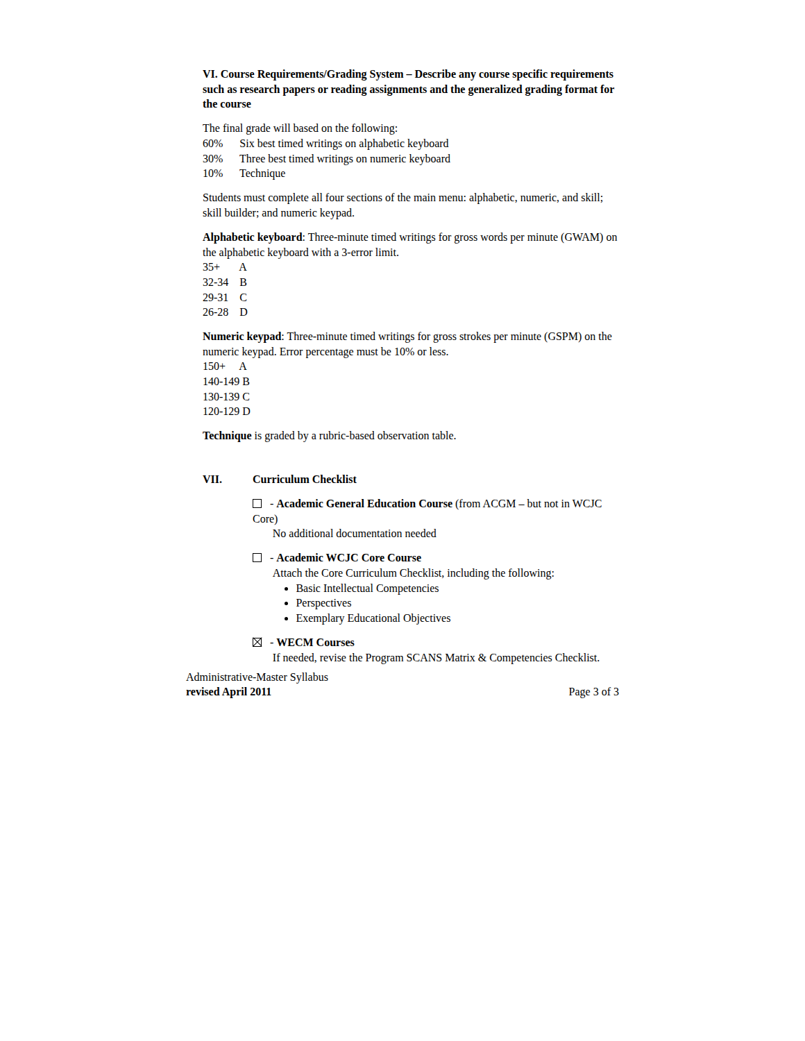VI. Course Requirements/Grading System – Describe any course specific requirements such as research papers or reading assignments and the generalized grading format for the course
The final grade will based on the following:
60% Six best timed writings on alphabetic keyboard
30% Three best timed writings on numeric keyboard
10% Technique
Students must complete all four sections of the main menu: alphabetic, numeric, and skill; skill builder; and numeric keypad.
Alphabetic keyboard: Three-minute timed writings for gross words per minute (GWAM) on the alphabetic keyboard with a 3-error limit.
35+ A
32-34 B
29-31 C
26-28 D
Numeric keypad: Three-minute timed writings for gross strokes per minute (GSPM) on the numeric keypad. Error percentage must be 10% or less.
150+ A
140-149 B
130-139 C
120-129 D
Technique is graded by a rubric-based observation table.
VII. Curriculum Checklist
- Academic General Education Course (from ACGM – but not in WCJC Core)
No additional documentation needed
- Academic WCJC Core Course
Attach the Core Curriculum Checklist, including the following:
Basic Intellectual Competencies
Perspectives
Exemplary Educational Objectives
- WECM Courses
If needed, revise the Program SCANS Matrix & Competencies Checklist.
Administrative-Master Syllabus
revised April 2011
Page 3 of 3